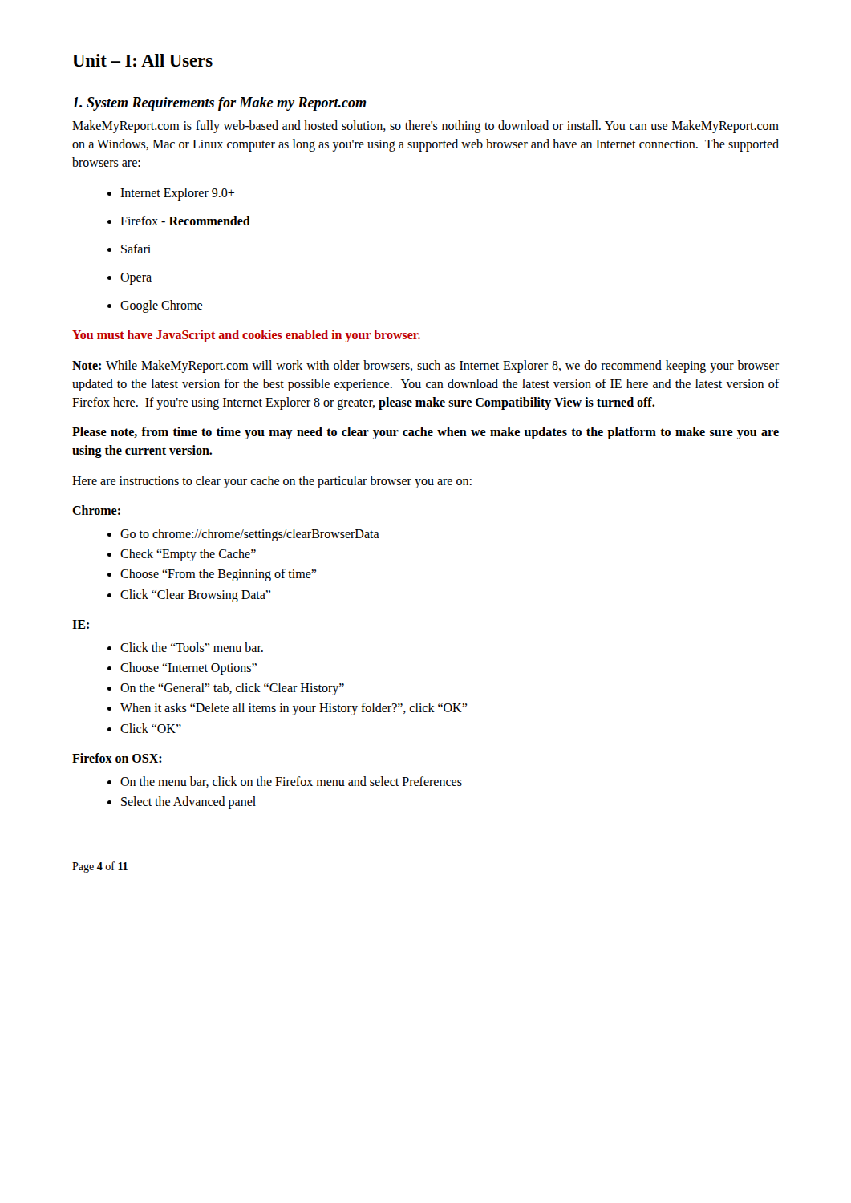Unit – I: All Users
1. System Requirements for Make my Report.com
MakeMyReport.com is fully web-based and hosted solution, so there's nothing to download or install. You can use MakeMyReport.com on a Windows, Mac or Linux computer as long as you're using a supported web browser and have an Internet connection. The supported browsers are:
Internet Explorer 9.0+
Firefox - Recommended
Safari
Opera
Google Chrome
You must have JavaScript and cookies enabled in your browser.
Note: While MakeMyReport.com will work with older browsers, such as Internet Explorer 8, we do recommend keeping your browser updated to the latest version for the best possible experience. You can download the latest version of IE here and the latest version of Firefox here. If you're using Internet Explorer 8 or greater, please make sure Compatibility View is turned off.
Please note, from time to time you may need to clear your cache when we make updates to the platform to make sure you are using the current version.
Here are instructions to clear your cache on the particular browser you are on:
Chrome:
Go to chrome://chrome/settings/clearBrowserData
Check “Empty the Cache”
Choose “From the Beginning of time”
Click “Clear Browsing Data”
IE:
Click the “Tools” menu bar.
Choose “Internet Options”
On the “General” tab, click “Clear History”
When it asks “Delete all items in your History folder?”, click “OK”
Click “OK”
Firefox on OSX:
On the menu bar, click on the Firefox menu and select Preferences
Select the Advanced panel
Page 4 of 11